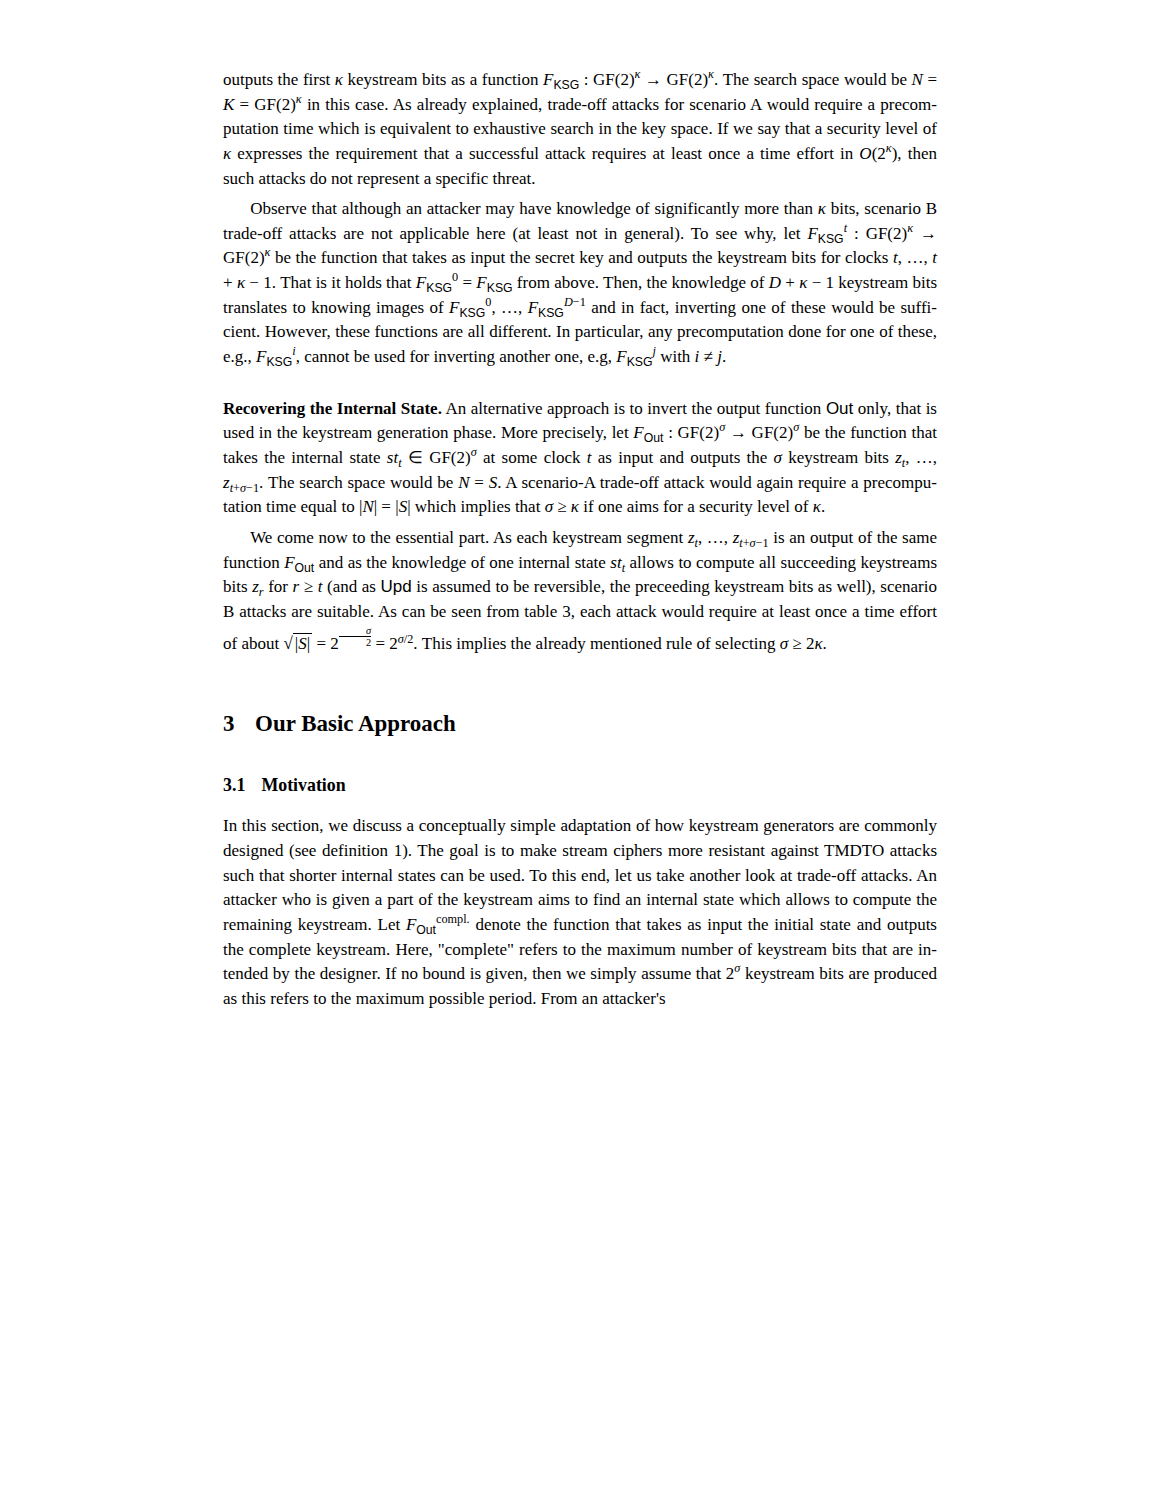outputs the first κ keystream bits as a function FKSG : GF(2)κ → GF(2)κ. The search space would be N = K = GF(2)κ in this case. As already explained, trade-off attacks for scenario A would require a precomputation time which is equivalent to exhaustive search in the key space. If we say that a security level of κ expresses the requirement that a successful attack requires at least once a time effort in O(2κ), then such attacks do not represent a specific threat.
Observe that although an attacker may have knowledge of significantly more than κ bits, scenario B trade-off attacks are not applicable here (at least not in general). To see why, let FKSGt : GF(2)κ → GF(2)κ be the function that takes as input the secret key and outputs the keystream bits for clocks t, …, t + κ − 1. That is it holds that FKSG0 = FKSG from above. Then, the knowledge of D + κ − 1 keystream bits translates to knowing images of FKSG0, …, FKSGD−1 and in fact, inverting one of these would be sufficient. However, these functions are all different. In particular, any precomputation done for one of these, e.g., FKSGi, cannot be used for inverting another one, e.g, FKSGj with i ≠ j.
Recovering the Internal State. An alternative approach is to invert the output function Out only, that is used in the keystream generation phase. More precisely, let FOut : GF(2)σ → GF(2)σ be the function that takes the internal state stt ∈ GF(2)σ at some clock t as input and outputs the σ keystream bits zt, …, zt+σ−1. The search space would be N = S. A scenario-A trade-off attack would again require a precomputation time equal to |N| = |S| which implies that σ ≥ κ if one aims for a security level of κ.
We come now to the essential part. As each keystream segment zt, …, zt+σ−1 is an output of the same function FOut and as the knowledge of one internal state stt allows to compute all succeeding keystreams bits zr for r ≥ t (and as Upd is assumed to be reversible, the preceeding keystream bits as well), scenario B attacks are suitable. As can be seen from table 3, each attack would require at least once a time effort of about √|S| = 2σ 2 = 2σ/2. This implies the already mentioned rule of selecting σ ≥ 2κ.
3 Our Basic Approach
3.1 Motivation
In this section, we discuss a conceptually simple adaptation of how keystream generators are commonly designed (see definition 1). The goal is to make stream ciphers more resistant against TMDTO attacks such that shorter internal states can be used. To this end, let us take another look at trade-off attacks. An attacker who is given a part of the keystream aims to find an internal state which allows to compute the remaining keystream. Let FOutcompl. denote the function that takes as input the initial state and outputs the complete keystream. Here, "complete" refers to the maximum number of keystream bits that are intended by the designer. If no bound is given, then we simply assume that 2σ keystream bits are produced as this refers to the maximum possible period. From an attacker's